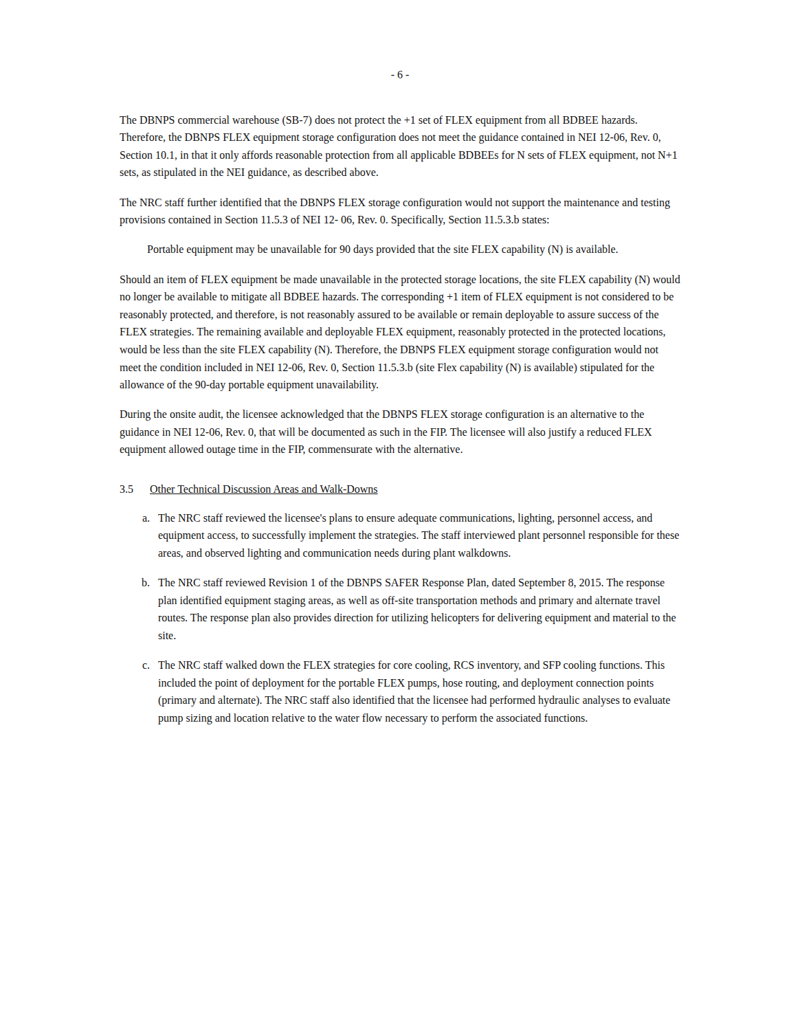- 6 -
The DBNPS commercial warehouse (SB-7) does not protect the +1 set of FLEX equipment from all BDBEE hazards. Therefore, the DBNPS FLEX equipment storage configuration does not meet the guidance contained in NEI 12-06, Rev. 0, Section 10.1, in that it only affords reasonable protection from all applicable BDBEEs for N sets of FLEX equipment, not N+1 sets, as stipulated in the NEI guidance, as described above.
The NRC staff further identified that the DBNPS FLEX storage configuration would not support the maintenance and testing provisions contained in Section 11.5.3 of NEI 12- 06, Rev. 0. Specifically, Section 11.5.3.b states:
Portable equipment may be unavailable for 90 days provided that the site FLEX capability (N) is available.
Should an item of FLEX equipment be made unavailable in the protected storage locations, the site FLEX capability (N) would no longer be available to mitigate all BDBEE hazards. The corresponding +1 item of FLEX equipment is not considered to be reasonably protected, and therefore, is not reasonably assured to be available or remain deployable to assure success of the FLEX strategies. The remaining available and deployable FLEX equipment, reasonably protected in the protected locations, would be less than the site FLEX capability (N). Therefore, the DBNPS FLEX equipment storage configuration would not meet the condition included in NEI 12-06, Rev. 0, Section 11.5.3.b (site Flex capability (N) is available) stipulated for the allowance of the 90-day portable equipment unavailability.
During the onsite audit, the licensee acknowledged that the DBNPS FLEX storage configuration is an alternative to the guidance in NEI 12-06, Rev. 0, that will be documented as such in the FIP. The licensee will also justify a reduced FLEX equipment allowed outage time in the FIP, commensurate with the alternative.
3.5 Other Technical Discussion Areas and Walk-Downs
The NRC staff reviewed the licensee's plans to ensure adequate communications, lighting, personnel access, and equipment access, to successfully implement the strategies. The staff interviewed plant personnel responsible for these areas, and observed lighting and communication needs during plant walkdowns.
The NRC staff reviewed Revision 1 of the DBNPS SAFER Response Plan, dated September 8, 2015. The response plan identified equipment staging areas, as well as off-site transportation methods and primary and alternate travel routes. The response plan also provides direction for utilizing helicopters for delivering equipment and material to the site.
The NRC staff walked down the FLEX strategies for core cooling, RCS inventory, and SFP cooling functions. This included the point of deployment for the portable FLEX pumps, hose routing, and deployment connection points (primary and alternate). The NRC staff also identified that the licensee had performed hydraulic analyses to evaluate pump sizing and location relative to the water flow necessary to perform the associated functions.